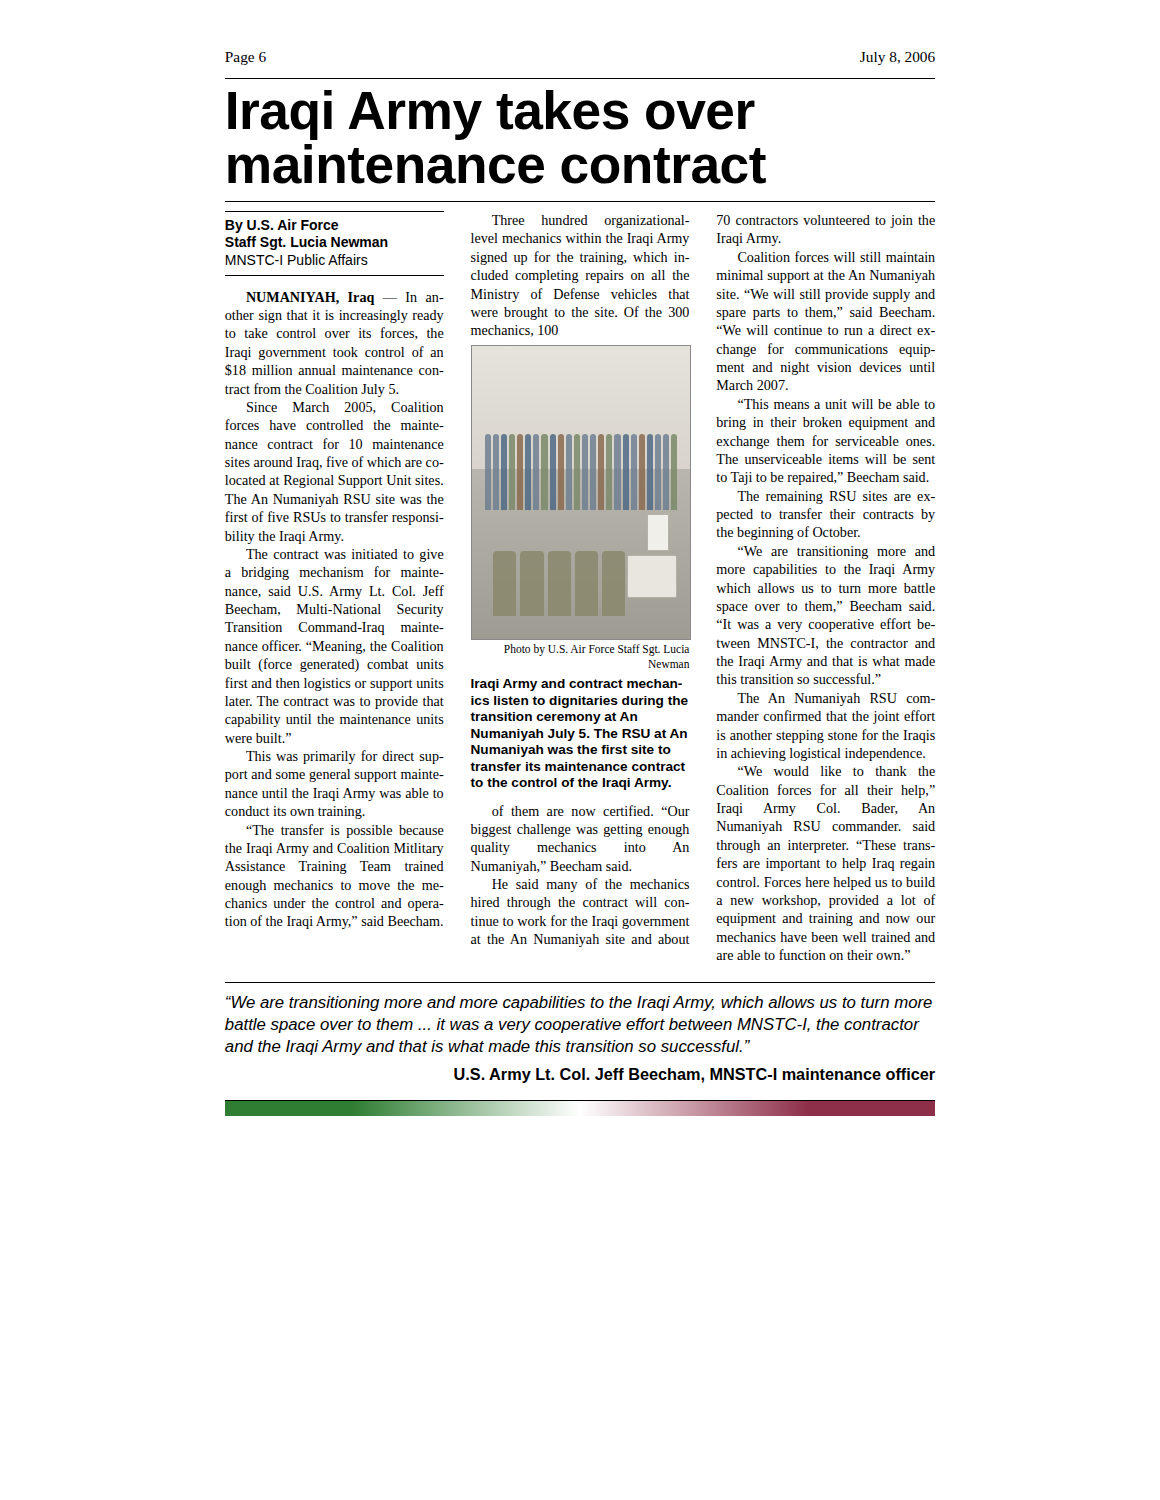Page 6
July 8, 2006
Iraqi Army takes over maintenance contract
By U.S. Air Force
Staff Sgt. Lucia Newman
MNSTC-I Public Affairs
NUMANIYAH, Iraq — In another sign that it is increasingly ready to take control over its forces, the Iraqi government took control of an $18 million annual maintenance contract from the Coalition July 5.
Since March 2005, Coalition forces have controlled the maintenance contract for 10 maintenance sites around Iraq, five of which are co-located at Regional Support Unit sites. The An Numaniyah RSU site was the first of five RSUs to transfer responsibility the Iraqi Army.
The contract was initiated to give a bridging mechanism for maintenance, said U.S. Army Lt. Col. Jeff Beecham, Multi-National Security Transition Command-Iraq maintenance officer. “Meaning, the Coalition built (force generated) combat units first and then logistics or support units later. The contract was to provide that capability until the maintenance units were built.”
This was primarily for direct support and some general support maintenance until the Iraqi Army was able to conduct its own training.
“The transfer is possible because the Iraqi Army and Coalition Mitlitary Assistance Training Team trained enough mechanics to move the mechanics under the control and operation of the Iraqi Army,” said Beecham.
Three hundred organizational-level mechanics within the Iraqi Army signed up for the training, which included completing repairs on all the Ministry of Defense vehicles that were brought to the site. Of the 300 mechanics, 100
Photo by U.S. Air Force Staff Sgt. Lucia Newman
Iraqi Army and contract mechanics listen to dignitaries during the transition ceremony at An Numaniyah July 5. The RSU at An Numaniyah was the first site to transfer its maintenance contract to the control of the Iraqi Army.
of them are now certified. “Our biggest challenge was getting enough quality mechanics into An Numaniyah,” Beecham said.
He said many of the mechanics hired through the contract will continue to work for the Iraqi government at the An Numaniyah site and about 70 contractors volunteered to join the Iraqi Army.
Coalition forces will still maintain minimal support at the An Numaniyah site. “We will still provide supply and spare parts to them,” said Beecham. “We will continue to run a direct exchange for communications equipment and night vision devices until March 2007.
“This means a unit will be able to bring in their broken equipment and exchange them for serviceable ones. The unserviceable items will be sent to Taji to be repaired,” Beecham said.
The remaining RSU sites are expected to transfer their contracts by the beginning of October.
“We are transitioning more and more capabilities to the Iraqi Army which allows us to turn more battle space over to them,” Beecham said. “It was a very cooperative effort between MNSTC-I, the contractor and the Iraqi Army and that is what made this transition so successful.”
The An Numaniyah RSU commander confirmed that the joint effort is another stepping stone for the Iraqis in achieving logistical independence.
“We would like to thank the Coalition forces for all their help,” Iraqi Army Col. Bader, An Numaniyah RSU commander. said through an interpreter. “These transfers are important to help Iraq regain control. Forces here helped us to build a new workshop, provided a lot of equipment and training and now our mechanics have been well trained and are able to function on their own.”
“We are transitioning more and more capabilities to the Iraqi Army, which allows us to turn more battle space over to them ... it was a very cooperative effort between MNSTC-I, the contractor and the Iraqi Army and that is what made this transition so successful.” U.S. Army Lt. Col. Jeff Beecham, MNSTC-I maintenance officer